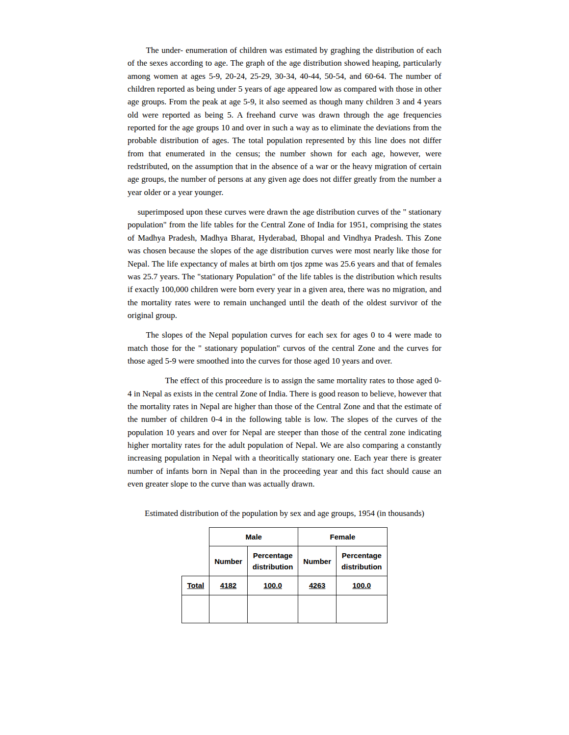The under- enumeration of children was estimated by graghing the distribution of each of the sexes according to age. The graph of the age distribution showed heaping, particularly among women at ages 5-9, 20-24, 25-29, 30-34, 40-44, 50-54, and 60-64. The number of children reported as being under 5 years of age appeared low as compared with those in other age groups. From the peak at age 5-9, it also seemed as though many children 3 and 4 years old were reported as being 5. A freehand curve was drawn through the age frequencies reported for the age groups 10 and over in such a way as to eliminate the deviations from the probable distribution of ages. The total population represented by this line does not differ from that enumerated in the census; the number shown for each age, however, were redstributed, on the assumption that in the absence of a war or the heavy migration of certain age groups, the number of persons at any given age does not differ greatly from the number a year older or a year younger.
superimposed upon these curves were drawn the age distribution curves of the " stationary population" from the life tables for the Central Zone of India for 1951, comprising the states of Madhya Pradesh, Madhya Bharat, Hyderabad, Bhopal and Vindhya Pradesh. This Zone was chosen because the slopes of the age distribution curves were most nearly like those for Nepal. The life expectancy of males at birth om tjos zpme was 25.6 years and that of females was 25.7 years. The "stationary Population" of the life tables is the distribution which results if exactly 100,000 children were born every year in a given area, there was no migration, and the mortality rates were to remain unchanged until the death of the oldest survivor of the original group.
The slopes of the Nepal population curves for each sex for ages 0 to 4 were made to match those for the " stationary population" curvos of the central Zone and the curves for those aged 5-9 were smoothed into the curves for those aged 10 years and over.
The effect of this proceedure is to assign the same mortality rates to those aged 0-4 in Nepal as exists in the central Zone of India. There is good reason to believe, however that the mortality rates in Nepal are higher than those of the Central Zone and that the estimate of the number of children 0-4 in the following table is low. The slopes of the curves of the population 10 years and over for Nepal are steeper than those of the central zone indicating higher mortality rates for the adult population of Nepal. We are also comparing a constantly increasing population in Nepal with a theoritically stationary one. Each year there is greater number of infants born in Nepal than in the proceeding year and this fact should cause an even greater slope to the curve than was actually drawn.
Estimated distribution of the population by sex and age groups, 1954 (in thousands)
| | Male | Female |
| Number | Percentage distribution | Number | Percentage distribution |
| Total | 4182 | 100.0 | 4263 | 100.0 |